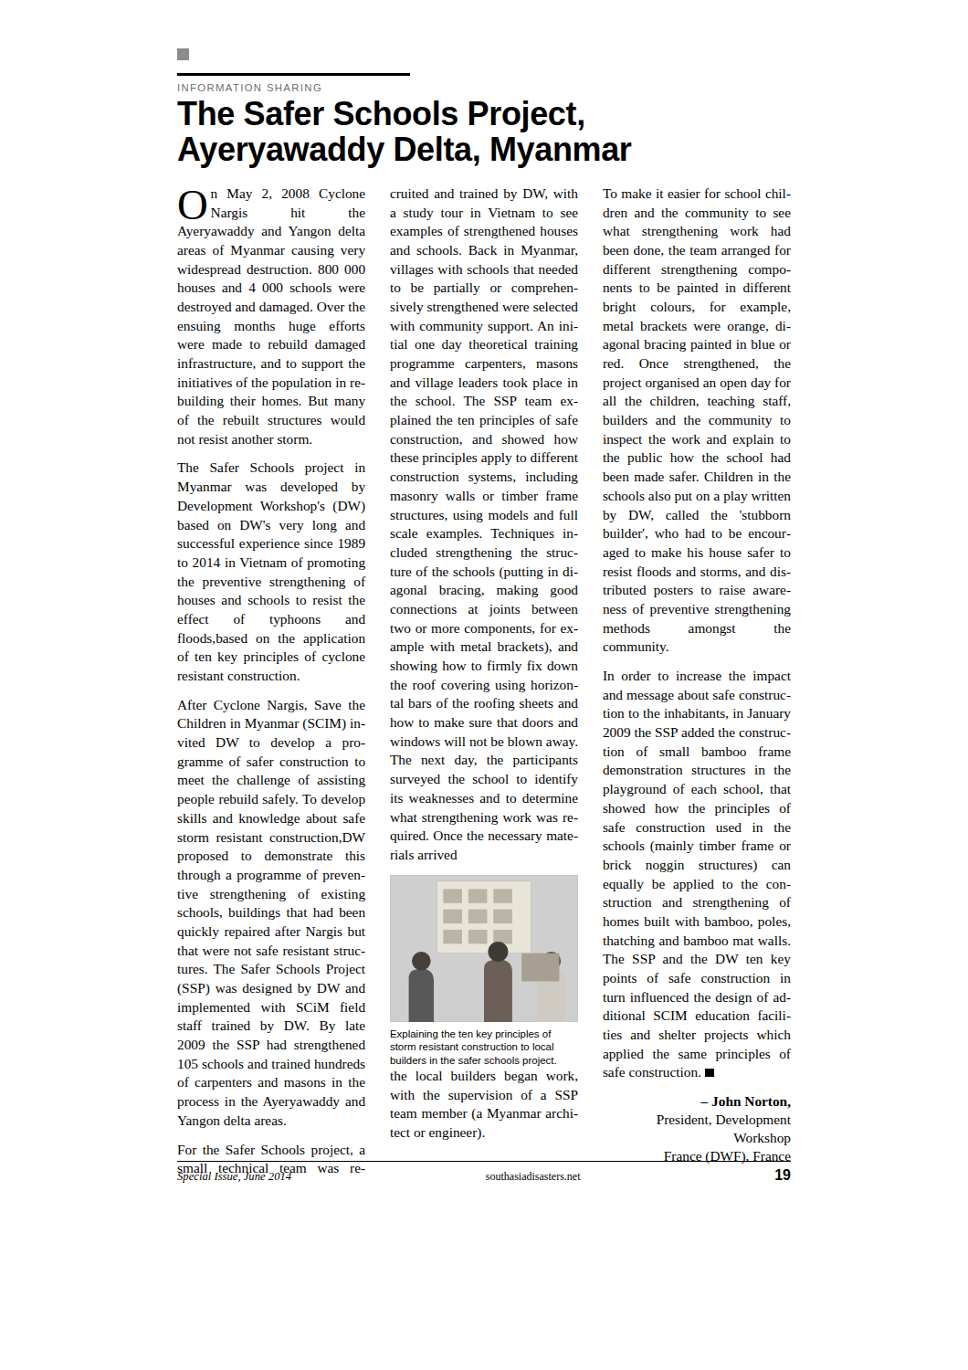Information Sharing
The Safer Schools Project, Ayeryawaddy Delta, Myanmar
On May 2, 2008 Cyclone Nargis hit the Ayeryawaddy and Yangon delta areas of Myanmar causing very widespread destruction. 800 000 houses and 4 000 schools were destroyed and damaged. Over the ensuing months huge efforts were made to rebuild damaged infrastructure, and to support the initiatives of the population in rebuilding their homes. But many of the rebuilt structures would not resist another storm.
The Safer Schools project in Myanmar was developed by Development Workshop's (DW) based on DW's very long and successful experience since 1989 to 2014 in Vietnam of promoting the preventive strengthening of houses and schools to resist the effect of typhoons and floods,based on the application of ten key principles of cyclone resistant construction.
After Cyclone Nargis, Save the Children in Myanmar (SCIM) invited DW to develop a programme of safer construction to meet the challenge of assisting people rebuild safely. To develop skills and knowledge about safe storm resistant construction,DW proposed to demonstrate this through a programme of preventive strengthening of existing schools, buildings that had been quickly repaired after Nargis but that were not safe resistant structures. The Safer Schools Project (SSP) was designed by DW and implemented with SCiM field staff trained by DW. By late 2009 the SSP had strengthened 105 schools and trained hundreds of carpenters and masons in the process in the Ayeryawaddy and Yangon delta areas.
For the Safer Schools project, a small technical team was recruited and trained by DW, with a study tour in Vietnam to see examples of strengthened houses and schools. Back in Myanmar, villages with schools that needed to be partially or comprehensively strengthened were selected with community support. An initial one day theoretical training programme carpenters, masons and village leaders took place in the school. The SSP team explained the ten principles of safe construction, and showed how these principles apply to different construction systems, including masonry walls or timber frame structures, using models and full scale examples. Techniques included strengthening the structure of the schools (putting in diagonal bracing, making good connections at joints between two or more components, for example with metal brackets), and showing how to firmly fix down the roof covering using horizontal bars of the roofing sheets and how to make sure that doors and windows will not be blown away. The next day, the participants surveyed the school to identify its weaknesses and to determine what strengthening work was required. Once the necessary materials arrived
Explaining the ten key principles of storm resistant construction to local builders in the safer schools project.
the local builders began work, with the supervision of a SSP team member (a Myanmar architect or engineer).
To make it easier for school children and the community to see what strengthening work had been done, the team arranged for different strengthening components to be painted in different bright colours, for example, metal brackets were orange, diagonal bracing painted in blue or red. Once strengthened, the project organised an open day for all the children, teaching staff, builders and the community to inspect the work and explain to the public how the school had been made safer. Children in the schools also put on a play written by DW, called the 'stubborn builder', who had to be encouraged to make his house safer to resist floods and storms, and distributed posters to raise awareness of preventive strengthening methods amongst the community.
In order to increase the impact and message about safe construction to the inhabitants, in January 2009 the SSP added the construction of small bamboo frame demonstration structures in the playground of each school, that showed how the principles of safe construction used in the schools (mainly timber frame or brick noggin structures) can equally be applied to the construction and strengthening of homes built with bamboo, poles, thatching and bamboo mat walls. The SSP and the DW ten key points of safe construction in turn influenced the design of additional SCIM education facilities and shelter projects which applied the same principles of safe construction.
– John Norton,
President, Development Workshop
France (DWF), France
Special Issue, June 2014
southasiadisasters.net
19